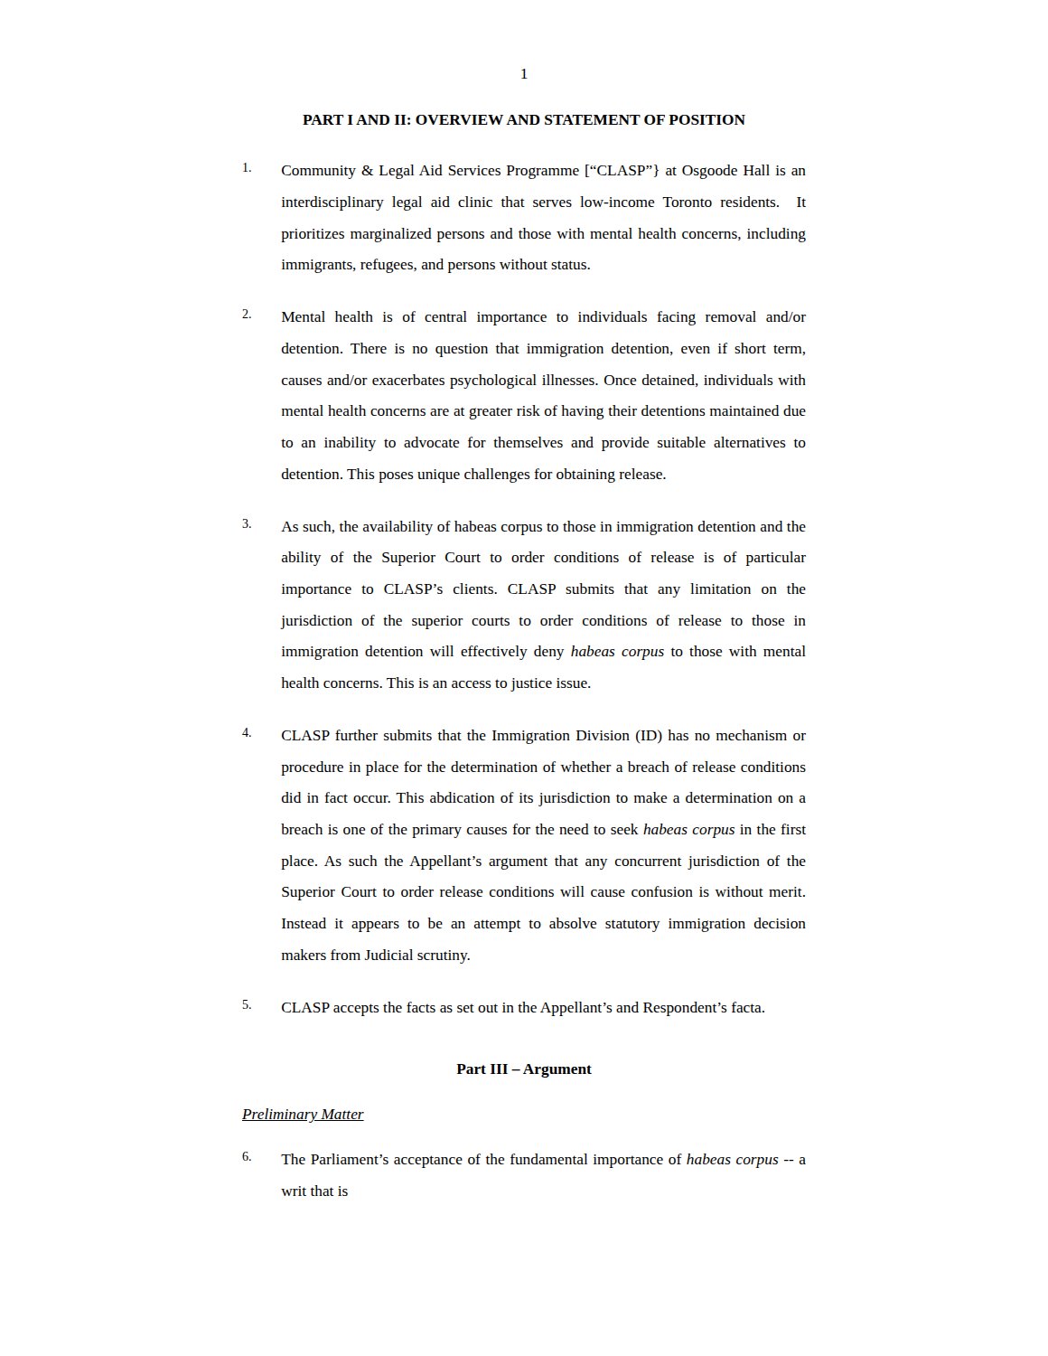1
Part I and II: Overview and Statement of Position
1. Community & Legal Aid Services Programme [“CLASP”} at Osgoode Hall is an interdisciplinary legal aid clinic that serves low-income Toronto residents. It prioritizes marginalized persons and those with mental health concerns, including immigrants, refugees, and persons without status.
2. Mental health is of central importance to individuals facing removal and/or detention. There is no question that immigration detention, even if short term, causes and/or exacerbates psychological illnesses. Once detained, individuals with mental health concerns are at greater risk of having their detentions maintained due to an inability to advocate for themselves and provide suitable alternatives to detention. This poses unique challenges for obtaining release.
3. As such, the availability of habeas corpus to those in immigration detention and the ability of the Superior Court to order conditions of release is of particular importance to CLASP’s clients. CLASP submits that any limitation on the jurisdiction of the superior courts to order conditions of release to those in immigration detention will effectively deny habeas corpus to those with mental health concerns. This is an access to justice issue.
4. CLASP further submits that the Immigration Division (ID) has no mechanism or procedure in place for the determination of whether a breach of release conditions did in fact occur. This abdication of its jurisdiction to make a determination on a breach is one of the primary causes for the need to seek habeas corpus in the first place. As such the Appellant’s argument that any concurrent jurisdiction of the Superior Court to order release conditions will cause confusion is without merit. Instead it appears to be an attempt to absolve statutory immigration decision makers from Judicial scrutiny.
5. CLASP accepts the facts as set out in the Appellant’s and Respondent’s facta.
Part III – Argument
Preliminary Matter
6. The Parliament’s acceptance of the fundamental importance of habeas corpus -- a writ that is